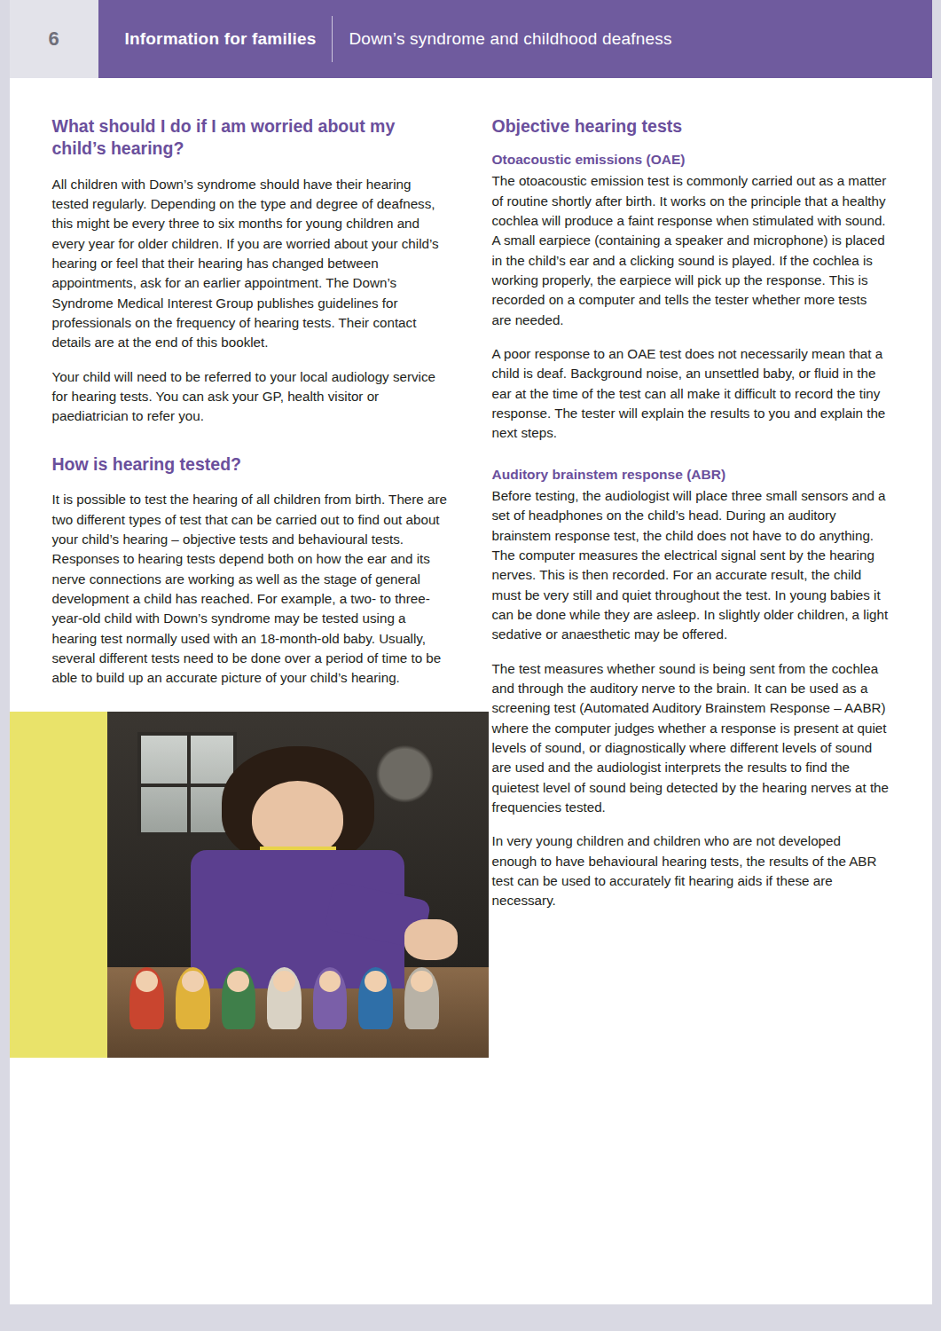6
Information for families Down’s syndrome and childhood deafness
What should I do if I am worried about my child’s hearing?
All children with Down’s syndrome should have their hearing tested regularly. Depending on the type and degree of deafness, this might be every three to six months for young children and every year for older children. If you are worried about your child’s hearing or feel that their hearing has changed between appointments, ask for an earlier appointment. The Down’s Syndrome Medical Interest Group publishes guidelines for professionals on the frequency of hearing tests. Their contact details are at the end of this booklet.
Your child will need to be referred to your local audiology service for hearing tests. You can ask your GP, health visitor or paediatrician to refer you.
How is hearing tested?
It is possible to test the hearing of all children from birth. There are two different types of test that can be carried out to find out about your child’s hearing – objective tests and behavioural tests. Responses to hearing tests depend both on how the ear and its nerve connections are working as well as the stage of general development a child has reached. For example, a two- to three-year-old child with Down’s syndrome may be tested using a hearing test normally used with an 18-month-old baby. Usually, several different tests need to be done over a period of time to be able to build up an accurate picture of your child’s hearing.
Objective hearing tests
Otoacoustic emissions (OAE)
The otoacoustic emission test is commonly carried out as a matter of routine shortly after birth. It works on the principle that a healthy cochlea will produce a faint response when stimulated with sound. A small earpiece (containing a speaker and microphone) is placed in the child’s ear and a clicking sound is played. If the cochlea is working properly, the earpiece will pick up the response. This is recorded on a computer and tells the tester whether more tests are needed.
A poor response to an OAE test does not necessarily mean that a child is deaf. Background noise, an unsettled baby, or fluid in the ear at the time of the test can all make it difficult to record the tiny response. The tester will explain the results to you and explain the next steps.
Auditory brainstem response (ABR)
Before testing, the audiologist will place three small sensors and a set of headphones on the child’s head. During an auditory brainstem response test, the child does not have to do anything. The computer measures the electrical signal sent by the hearing nerves. This is then recorded. For an accurate result, the child must be very still and quiet throughout the test. In young babies it can be done while they are asleep. In slightly older children, a light sedative or anaesthetic may be offered.
The test measures whether sound is being sent from the cochlea and through the auditory nerve to the brain. It can be used as a screening test (Automated Auditory Brainstem Response – AABR) where the computer judges whether a response is present at quiet levels of sound, or diagnostically where different levels of sound are used and the audiologist interprets the results to find the quietest level of sound being detected by the hearing nerves at the frequencies tested.
In very young children and children who are not developed enough to have behavioural hearing tests, the results of the ABR test can be used to accurately fit hearing aids if these are necessary.